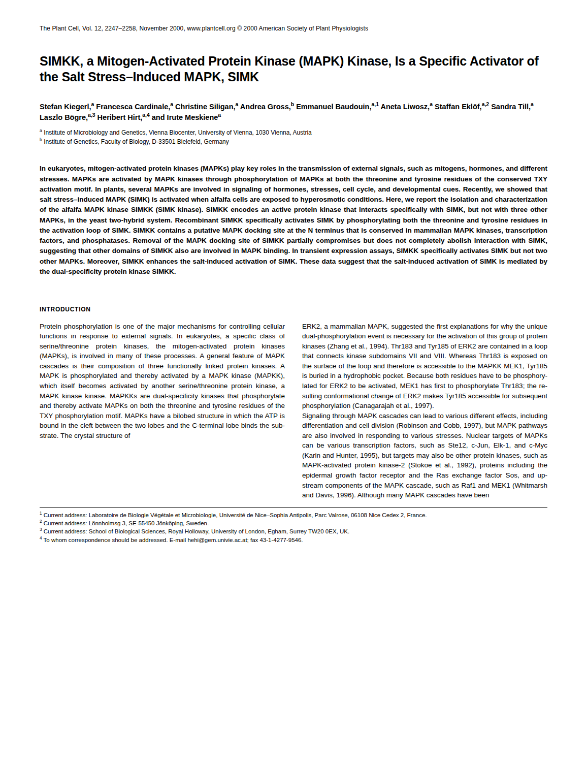The Plant Cell, Vol. 12, 2247–2258, November 2000, www.plantcell.org © 2000 American Society of Plant Physiologists
SIMKK, a Mitogen-Activated Protein Kinase (MAPK) Kinase, Is a Specific Activator of the Salt Stress–Induced MAPK, SIMK
Stefan Kiegerl,a Francesca Cardinale,a Christine Siligan,a Andrea Gross,b Emmanuel Baudouin,a,1 Aneta Liwosz,a Staffan Eklöf,a,2 Sandra Till,a Laszlo Bögre,a,3 Heribert Hirt,a,4 and Irute Meskienea
a Institute of Microbiology and Genetics, Vienna Biocenter, University of Vienna, 1030 Vienna, Austria
b Institute of Genetics, Faculty of Biology, D-33501 Bielefeld, Germany
In eukaryotes, mitogen-activated protein kinases (MAPKs) play key roles in the transmission of external signals, such as mitogens, hormones, and different stresses. MAPKs are activated by MAPK kinases through phosphorylation of MAPKs at both the threonine and tyrosine residues of the conserved TXY activation motif. In plants, several MAPKs are involved in signaling of hormones, stresses, cell cycle, and developmental cues. Recently, we showed that salt stress–induced MAPK (SIMK) is activated when alfalfa cells are exposed to hyperosmotic conditions. Here, we report the isolation and characterization of the alfalfa MAPK kinase SIMKK (SIMK kinase). SIMKK encodes an active protein kinase that interacts specifically with SIMK, but not with three other MAPKs, in the yeast two-hybrid system. Recombinant SIMKK specifically activates SIMK by phosphorylating both the threonine and tyrosine residues in the activation loop of SIMK. SIMKK contains a putative MAPK docking site at the N terminus that is conserved in mammalian MAPK kinases, transcription factors, and phosphatases. Removal of the MAPK docking site of SIMKK partially compromises but does not completely abolish interaction with SIMK, suggesting that other domains of SIMKK also are involved in MAPK binding. In transient expression assays, SIMKK specifically activates SIMK but not two other MAPKs. Moreover, SIMKK enhances the salt-induced activation of SIMK. These data suggest that the salt-induced activation of SIMK is mediated by the dual-specificity protein kinase SIMKK.
INTRODUCTION
Protein phosphorylation is one of the major mechanisms for controlling cellular functions in response to external signals. In eukaryotes, a specific class of serine/threonine protein kinases, the mitogen-activated protein kinases (MAPKs), is involved in many of these processes. A general feature of MAPK cascades is their composition of three functionally linked protein kinases. A MAPK is phosphorylated and thereby activated by a MAPK kinase (MAPKK), which itself becomes activated by another serine/threonine protein kinase, a MAPK kinase kinase. MAPKKs are dual-specificity kinases that phosphorylate and thereby activate MAPKs on both the threonine and tyrosine residues of the TXY phosphorylation motif. MAPKs have a bilobed structure in which the ATP is bound in the cleft between the two lobes and the C-terminal lobe binds the substrate. The crystal structure of
ERK2, a mammalian MAPK, suggested the first explanations for why the unique dual-phosphorylation event is necessary for the activation of this group of protein kinases (Zhang et al., 1994). Thr183 and Tyr185 of ERK2 are contained in a loop that connects kinase subdomains VII and VIII. Whereas Thr183 is exposed on the surface of the loop and therefore is accessible to the MAPKK MEK1, Tyr185 is buried in a hydrophobic pocket. Because both residues have to be phosphorylated for ERK2 to be activated, MEK1 has first to phosphorylate Thr183; the resulting conformational change of ERK2 makes Tyr185 accessible for subsequent phosphorylation (Canagarajah et al., 1997).
Signaling through MAPK cascades can lead to various different effects, including differentiation and cell division (Robinson and Cobb, 1997), but MAPK pathways are also involved in responding to various stresses. Nuclear targets of MAPKs can be various transcription factors, such as Ste12, c-Jun, Elk-1, and c-Myc (Karin and Hunter, 1995), but targets may also be other protein kinases, such as MAPK-activated protein kinase-2 (Stokoe et al., 1992), proteins including the epidermal growth factor receptor and the Ras exchange factor Sos, and upstream components of the MAPK cascade, such as Raf1 and MEK1 (Whitmarsh and Davis, 1996). Although many MAPK cascades have been
1 Current address: Laboratoire de Biologie Végétale et Microbiologie, Université de Nice–Sophia Antipolis, Parc Valrose, 06108 Nice Cedex 2, France.
2 Current address: Lönnholmsg 3, SE-55450 Jönköping, Sweden.
3 Current address: School of Biological Sciences, Royal Holloway, University of London, Egham, Surrey TW20 0EX, UK.
4 To whom correspondence should be addressed. E-mail hehi@gem.univie.ac.at; fax 43-1-4277-9546.